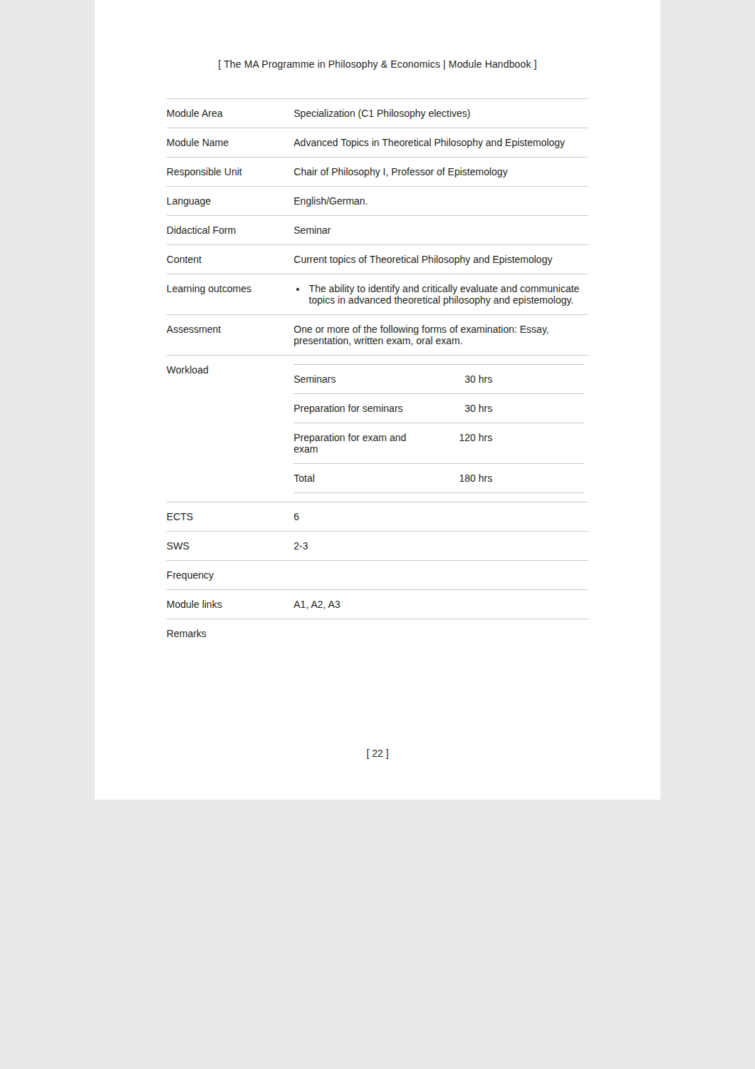[ The MA Programme in Philosophy & Economics | Module Handbook ]
| Module Area | Specialization (C1 Philosophy electives) |
| Module Name | Advanced Topics in Theoretical Philosophy and Epistemology |
| Responsible Unit | Chair of Philosophy I, Professor of Epistemology |
| Language | English/German. |
| Didactical Form | Seminar |
| Content | Current topics of Theoretical Philosophy and Epistemology |
| Learning outcomes | The ability to identify and critically evaluate and communicate topics in advanced theoretical philosophy and epistemology. |
| Assessment | One or more of the following forms of examination: Essay, presentation, written exam, oral exam. |
| Workload | / Seminars / 30 hrs / / Preparation for seminars / 30 hrs / / Preparation for exam and exam / 120 hrs / / Total / 180 hrs / |
| ECTS | 6 |
| SWS | 2-3 |
| Frequency | |
| Module links | A1, A2, A3 |
| Remarks | |
[ 22 ]